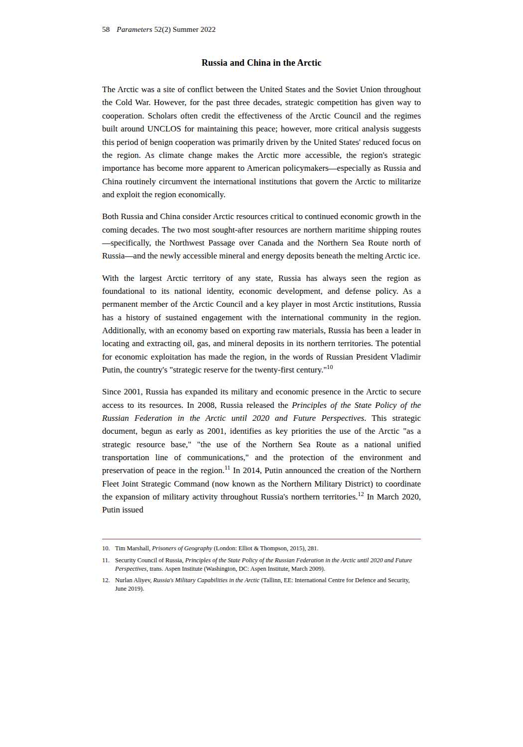58 Parameters 52(2) Summer 2022
Russia and China in the Arctic
The Arctic was a site of conflict between the United States and the Soviet Union throughout the Cold War. However, for the past three decades, strategic competition has given way to cooperation. Scholars often credit the effectiveness of the Arctic Council and the regimes built around UNCLOS for maintaining this peace; however, more critical analysis suggests this period of benign cooperation was primarily driven by the United States' reduced focus on the region. As climate change makes the Arctic more accessible, the region's strategic importance has become more apparent to American policymakers—especially as Russia and China routinely circumvent the international institutions that govern the Arctic to militarize and exploit the region economically.
Both Russia and China consider Arctic resources critical to continued economic growth in the coming decades. The two most sought-after resources are northern maritime shipping routes—specifically, the Northwest Passage over Canada and the Northern Sea Route north of Russia—and the newly accessible mineral and energy deposits beneath the melting Arctic ice.
With the largest Arctic territory of any state, Russia has always seen the region as foundational to its national identity, economic development, and defense policy. As a permanent member of the Arctic Council and a key player in most Arctic institutions, Russia has a history of sustained engagement with the international community in the region. Additionally, with an economy based on exporting raw materials, Russia has been a leader in locating and extracting oil, gas, and mineral deposits in its northern territories. The potential for economic exploitation has made the region, in the words of Russian President Vladimir Putin, the country's "strategic reserve for the twenty-first century."10
Since 2001, Russia has expanded its military and economic presence in the Arctic to secure access to its resources. In 2008, Russia released the Principles of the State Policy of the Russian Federation in the Arctic until 2020 and Future Perspectives. This strategic document, begun as early as 2001, identifies as key priorities the use of the Arctic "as a strategic resource base," "the use of the Northern Sea Route as a national unified transportation line of communications," and the protection of the environment and preservation of peace in the region.11 In 2014, Putin announced the creation of the Northern Fleet Joint Strategic Command (now known as the Northern Military District) to coordinate the expansion of military activity throughout Russia's northern territories.12 In March 2020, Putin issued
10. Tim Marshall, Prisoners of Geography (London: Elliot & Thompson, 2015), 281.
11. Security Council of Russia, Principles of the State Policy of the Russian Federation in the Arctic until 2020 and Future Perspectives, trans. Aspen Institute (Washington, DC: Aspen Institute, March 2009).
12. Nurlan Aliyev, Russia's Military Capabilities in the Arctic (Tallinn, EE: International Centre for Defence and Security, June 2019).